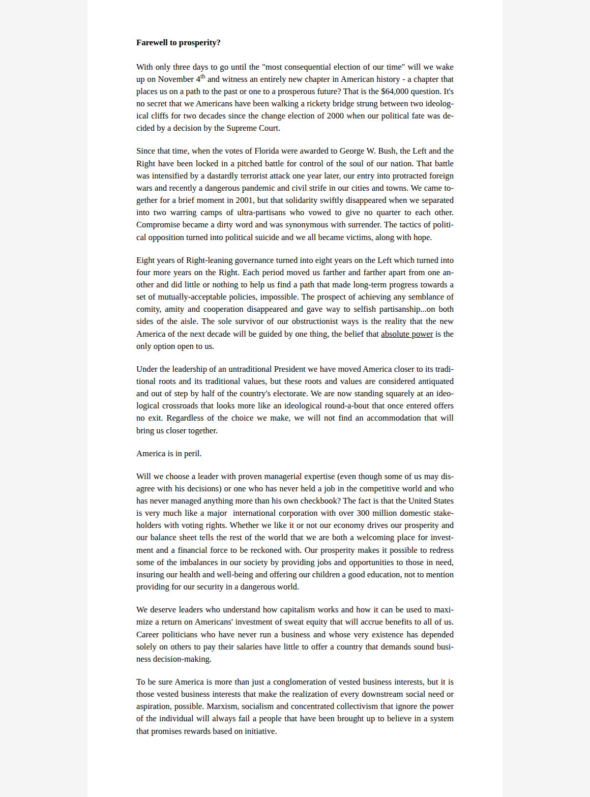Farewell to prosperity?
With only three days to go until the "most consequential election of our time" will we wake up on November 4th and witness an entirely new chapter in American history - a chapter that places us on a path to the past or one to a prosperous future? That is the $64,000 question. It's no secret that we Americans have been walking a rickety bridge strung between two ideological cliffs for two decades since the change election of 2000 when our political fate was decided by a decision by the Supreme Court.
Since that time, when the votes of Florida were awarded to George W. Bush, the Left and the Right have been locked in a pitched battle for control of the soul of our nation. That battle was intensified by a dastardly terrorist attack one year later, our entry into protracted foreign wars and recently a dangerous pandemic and civil strife in our cities and towns. We came together for a brief moment in 2001, but that solidarity swiftly disappeared when we separated into two warring camps of ultra-partisans who vowed to give no quarter to each other. Compromise became a dirty word and was synonymous with surrender. The tactics of political opposition turned into political suicide and we all became victims, along with hope.
Eight years of Right-leaning governance turned into eight years on the Left which turned into four more years on the Right. Each period moved us farther and farther apart from one another and did little or nothing to help us find a path that made long-term progress towards a set of mutually-acceptable policies, impossible. The prospect of achieving any semblance of comity, amity and cooperation disappeared and gave way to selfish partisanship...on both sides of the aisle. The sole survivor of our obstructionist ways is the reality that the new America of the next decade will be guided by one thing, the belief that absolute power is the only option open to us.
Under the leadership of an untraditional President we have moved America closer to its traditional roots and its traditional values, but these roots and values are considered antiquated and out of step by half of the country's electorate. We are now standing squarely at an ideological crossroads that looks more like an ideological round-a-bout that once entered offers no exit. Regardless of the choice we make, we will not find an accommodation that will bring us closer together.
America is in peril.
Will we choose a leader with proven managerial expertise (even though some of us may disagree with his decisions) or one who has never held a job in the competitive world and who has never managed anything more than his own checkbook? The fact is that the United States is very much like a major international corporation with over 300 million domestic stakeholders with voting rights. Whether we like it or not our economy drives our prosperity and our balance sheet tells the rest of the world that we are both a welcoming place for investment and a financial force to be reckoned with. Our prosperity makes it possible to redress some of the imbalances in our society by providing jobs and opportunities to those in need, insuring our health and well-being and offering our children a good education, not to mention providing for our security in a dangerous world.
We deserve leaders who understand how capitalism works and how it can be used to maximize a return on Americans' investment of sweat equity that will accrue benefits to all of us. Career politicians who have never run a business and whose very existence has depended solely on others to pay their salaries have little to offer a country that demands sound business decision-making.
To be sure America is more than just a conglomeration of vested business interests, but it is those vested business interests that make the realization of every downstream social need or aspiration, possible. Marxism, socialism and concentrated collectivism that ignore the power of the individual will always fail a people that have been brought up to believe in a system that promises rewards based on initiative.